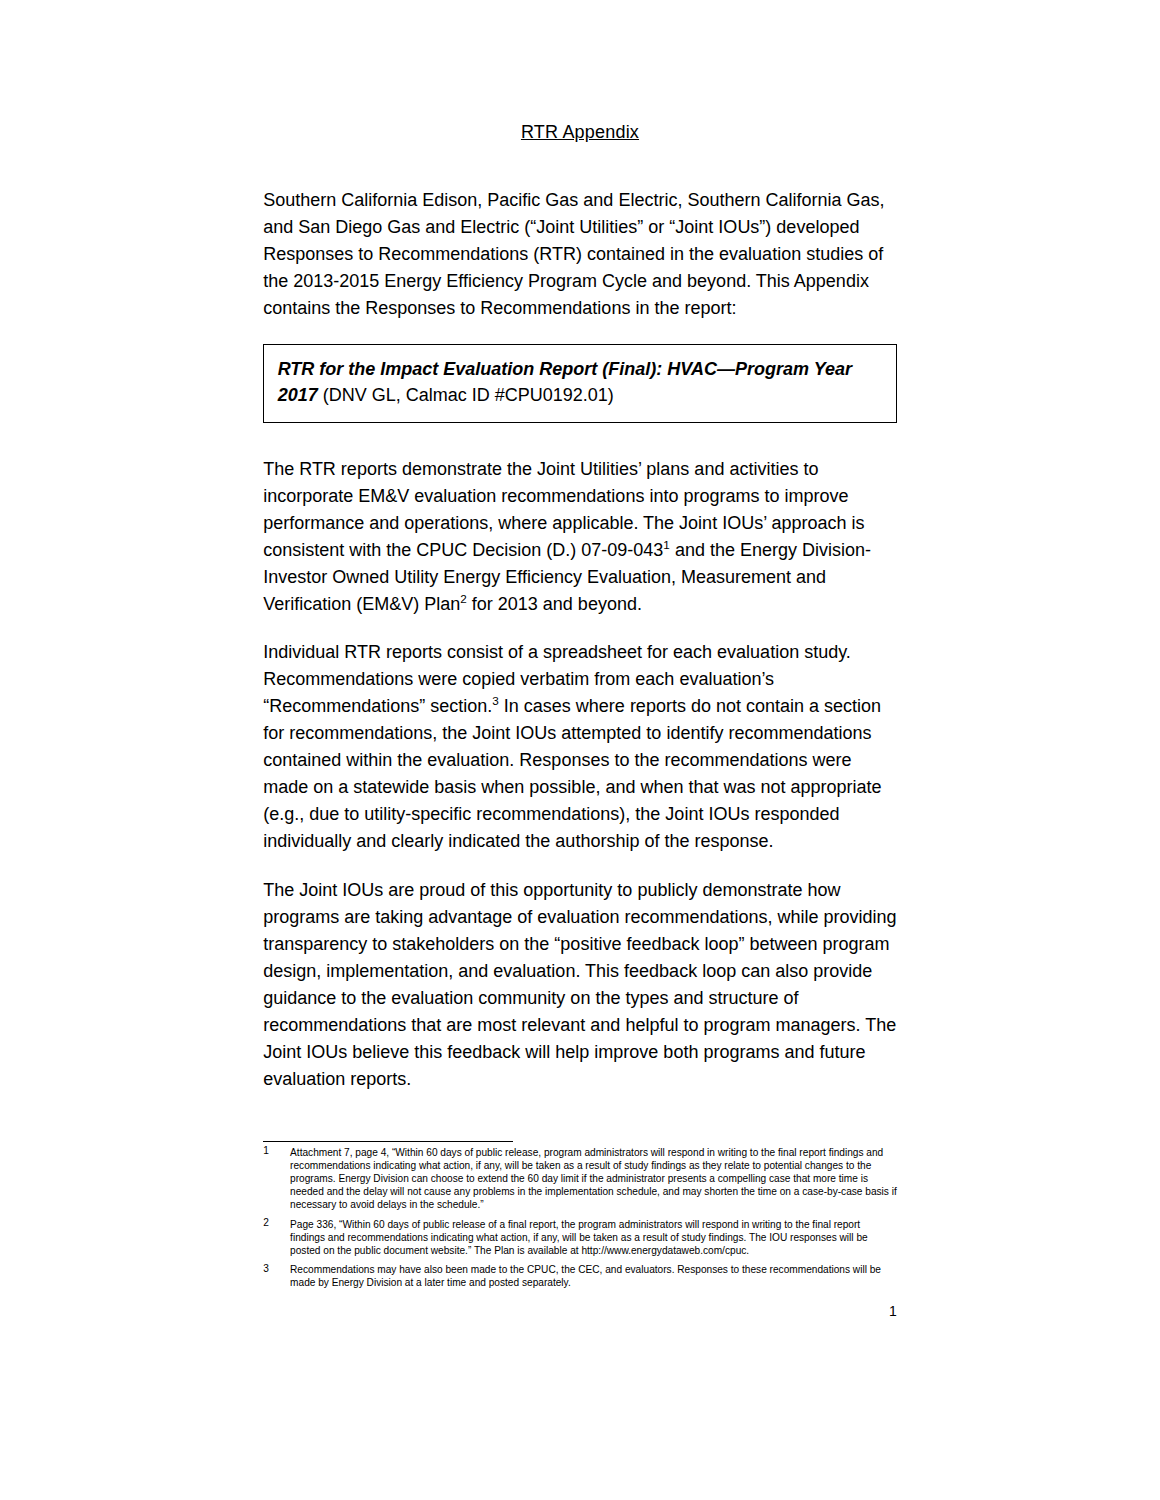RTR Appendix
Southern California Edison, Pacific Gas and Electric, Southern California Gas, and San Diego Gas and Electric (“Joint Utilities” or “Joint IOUs”) developed Responses to Recommendations (RTR) contained in the evaluation studies of the 2013-2015 Energy Efficiency Program Cycle and beyond. This Appendix contains the Responses to Recommendations in the report:
RTR for the Impact Evaluation Report (Final): HVAC—Program Year 2017 (DNV GL, Calmac ID #CPU0192.01)
The RTR reports demonstrate the Joint Utilities’ plans and activities to incorporate EM&V evaluation recommendations into programs to improve performance and operations, where applicable. The Joint IOUs’ approach is consistent with the CPUC Decision (D.) 07-09-0431 and the Energy Division-Investor Owned Utility Energy Efficiency Evaluation, Measurement and Verification (EM&V) Plan2 for 2013 and beyond.
Individual RTR reports consist of a spreadsheet for each evaluation study. Recommendations were copied verbatim from each evaluation’s “Recommendations” section.3 In cases where reports do not contain a section for recommendations, the Joint IOUs attempted to identify recommendations contained within the evaluation. Responses to the recommendations were made on a statewide basis when possible, and when that was not appropriate (e.g., due to utility-specific recommendations), the Joint IOUs responded individually and clearly indicated the authorship of the response.
The Joint IOUs are proud of this opportunity to publicly demonstrate how programs are taking advantage of evaluation recommendations, while providing transparency to stakeholders on the “positive feedback loop” between program design, implementation, and evaluation. This feedback loop can also provide guidance to the evaluation community on the types and structure of recommendations that are most relevant and helpful to program managers. The Joint IOUs believe this feedback will help improve both programs and future evaluation reports.
1 Attachment 7, page 4, “Within 60 days of public release, program administrators will respond in writing to the final report findings and recommendations indicating what action, if any, will be taken as a result of study findings as they relate to potential changes to the programs. Energy Division can choose to extend the 60 day limit if the administrator presents a compelling case that more time is needed and the delay will not cause any problems in the implementation schedule, and may shorten the time on a case-by-case basis if necessary to avoid delays in the schedule.” 2 Page 336, “Within 60 days of public release of a final report, the program administrators will respond in writing to the final report findings and recommendations indicating what action, if any, will be taken as a result of study findings. The IOU responses will be posted on the public document website.” The Plan is available at http://www.energydataweb.com/cpuc. 3 Recommendations may have also been made to the CPUC, the CEC, and evaluators. Responses to these recommendations will be made by Energy Division at a later time and posted separately.
1